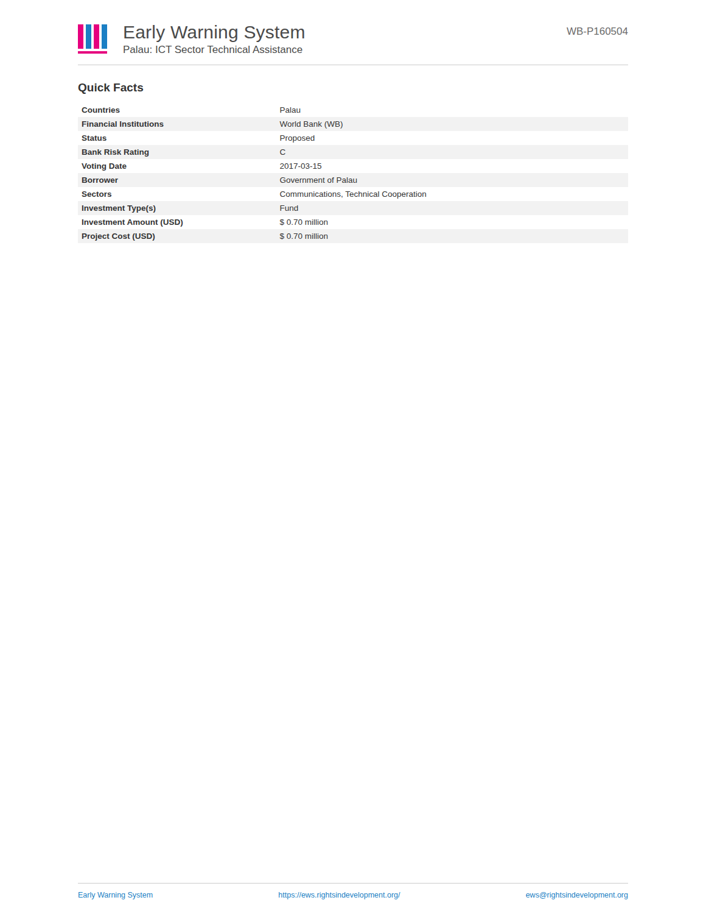Early Warning System
Palau: ICT Sector Technical Assistance
WB-P160504
Quick Facts
| Countries | Palau |
| Financial Institutions | World Bank (WB) |
| Status | Proposed |
| Bank Risk Rating | C |
| Voting Date | 2017-03-15 |
| Borrower | Government of Palau |
| Sectors | Communications, Technical Cooperation |
| Investment Type(s) | Fund |
| Investment Amount (USD) | $ 0.70 million |
| Project Cost (USD) | $ 0.70 million |
Early Warning System
https://ews.rightsindevelopment.org/
ews@rightsindevelopment.org